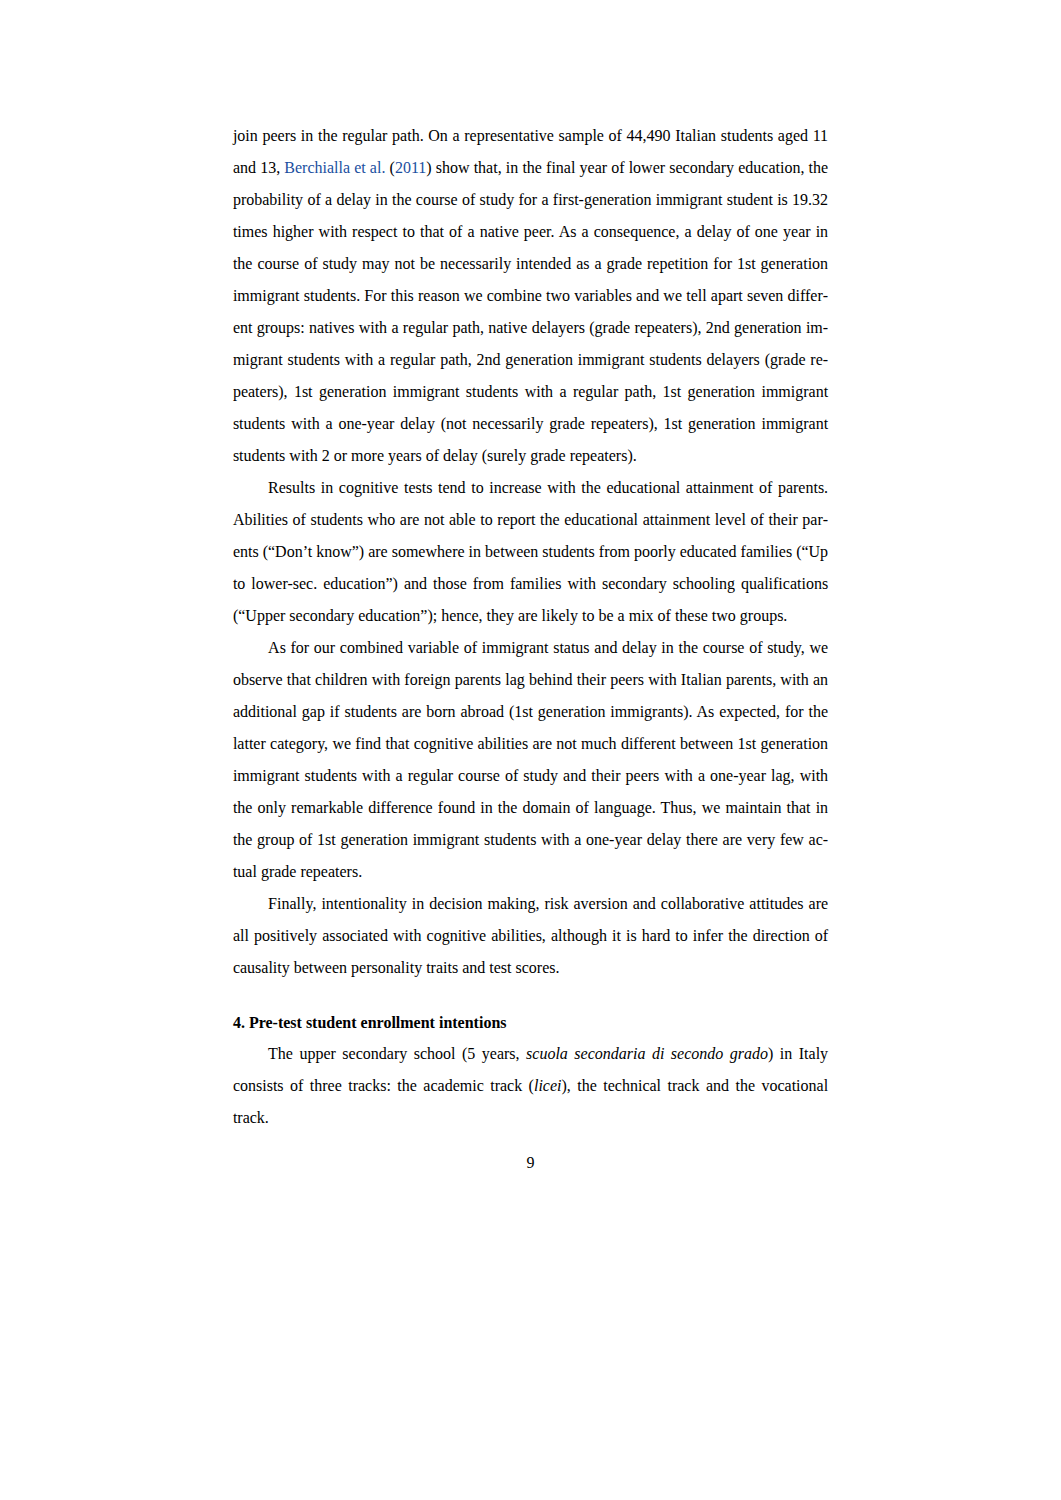join peers in the regular path. On a representative sample of 44,490 Italian students aged 11 and 13, Berchialla et al. (2011) show that, in the final year of lower secondary education, the probability of a delay in the course of study for a first-generation immigrant student is 19.32 times higher with respect to that of a native peer. As a consequence, a delay of one year in the course of study may not be necessarily intended as a grade repetition for 1st generation immigrant students. For this reason we combine two variables and we tell apart seven different groups: natives with a regular path, native delayers (grade repeaters), 2nd generation immigrant students with a regular path, 2nd generation immigrant students delayers (grade repeaters), 1st generation immigrant students with a regular path, 1st generation immigrant students with a one-year delay (not necessarily grade repeaters), 1st generation immigrant students with 2 or more years of delay (surely grade repeaters).
Results in cognitive tests tend to increase with the educational attainment of parents. Abilities of students who are not able to report the educational attainment level of their parents (“Don’t know”) are somewhere in between students from poorly educated families (“Up to lower-sec. education”) and those from families with secondary schooling qualifications (“Upper secondary education”); hence, they are likely to be a mix of these two groups.
As for our combined variable of immigrant status and delay in the course of study, we observe that children with foreign parents lag behind their peers with Italian parents, with an additional gap if students are born abroad (1st generation immigrants). As expected, for the latter category, we find that cognitive abilities are not much different between 1st generation immigrant students with a regular course of study and their peers with a one-year lag, with the only remarkable difference found in the domain of language. Thus, we maintain that in the group of 1st generation immigrant students with a one-year delay there are very few actual grade repeaters.
Finally, intentionality in decision making, risk aversion and collaborative attitudes are all positively associated with cognitive abilities, although it is hard to infer the direction of causality between personality traits and test scores.
4. Pre-test student enrollment intentions
The upper secondary school (5 years, scuola secondaria di secondo grado) in Italy consists of three tracks: the academic track (licei), the technical track and the vocational track.
9